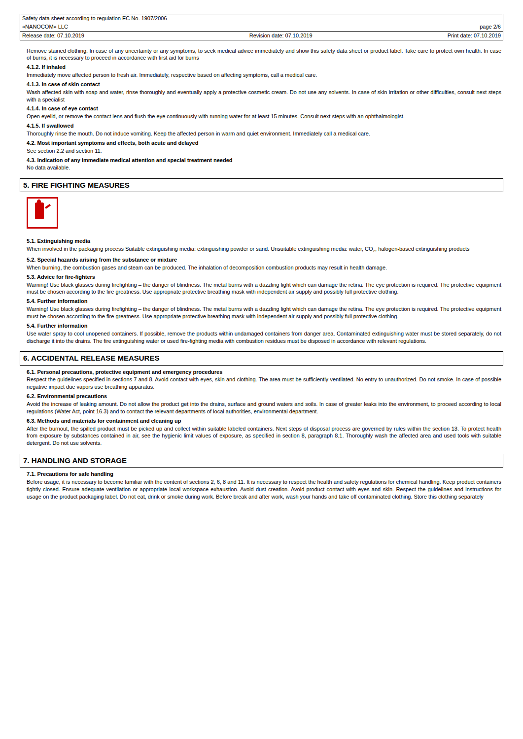| Safety data sheet according to regulation EC No. 1907/2006 | |
| «NANOCOM» LLC | page 2/6 |
| Release date: 07.10.2019 | Revision date: 07.10.2019 | Print date: 07.10.2019 |
Remove stained clothing. In case of any uncertainty or any symptoms, to seek medical advice immediately and show this safety data sheet or product label. Take care to protect own health. In case of burns, it is necessary to proceed in accordance with first aid for burns
4.1.2. If inhaled
Immediately move affected person to fresh air. Immediately, respective based on affecting symptoms, call a medical care.
4.1.3. In case of skin contact
Wash affected skin with soap and water, rinse thoroughly and eventually apply a protective cosmetic cream. Do not use any solvents. In case of skin irritation or other difficulties, consult next steps with a specialist
4.1.4. In case of eye contact
Open eyelid, or remove the contact lens and flush the eye continuously with running water for at least 15 minutes. Consult next steps with an ophthalmologist.
4.1.5. If swallowed
Thoroughly rinse the mouth. Do not induce vomiting. Keep the affected person in warm and quiet environment. Immediately call a medical care.
4.2. Most important symptoms and effects, both acute and delayed
See section 2.2 and section 11.
4.3. Indication of any immediate medical attention and special treatment needed
No data available.
5. FIRE FIGHTING MEASURES
5.1. Extinguishing media
When involved in the packaging process Suitable extinguishing media: extinguishing powder or sand. Unsuitable extinguishing media: water, CO2, halogen-based extinguishing products
5.2. Special hazards arising from the substance or mixture
When burning, the combustion gases and steam can be produced. The inhalation of decomposition combustion products may result in health damage.
5.3. Advice for fire-fighters
Warning! Use black glasses during firefighting – the danger of blindness. The metal burns with a dazzling light which can damage the retina. The eye protection is required. The protective equipment must be chosen according to the fire greatness. Use appropriate protective breathing mask with independent air supply and possibly full protective clothing.
5.4. Further information
Warning! Use black glasses during firefighting – the danger of blindness. The metal burns with a dazzling light which can damage the retina. The eye protection is required. The protective equipment must be chosen according to the fire greatness. Use appropriate protective breathing mask with independent air supply and possibly full protective clothing.
5.4. Further information
Use water spray to cool unopened containers. If possible, remove the products within undamaged containers from danger area. Contaminated extinguishing water must be stored separately, do not discharge it into the drains. The fire extinguishing water or used fire-fighting media with combustion residues must be disposed in accordance with relevant regulations.
6. ACCIDENTAL RELEASE MEASURES
6.1. Personal precautions, protective equipment and emergency procedures
Respect the guidelines specified in sections 7 and 8. Avoid contact with eyes, skin and clothing. The area must be sufficiently ventilated. No entry to unauthorized. Do not smoke. In case of possible negative impact due vapors use breathing apparatus.
6.2. Environmental precautions
Avoid the increase of leaking amount. Do not allow the product get into the drains, surface and ground waters and soils. In case of greater leaks into the environment, to proceed according to local regulations (Water Act, point 16.3) and to contact the relevant departments of local authorities, environmental department.
6.3. Methods and materials for containment and cleaning up
After the burnout, the spilled product must be picked up and collect within suitable labeled containers. Next steps of disposal process are governed by rules within the section 13. To protect health from exposure by substances contained in air, see the hygienic limit values of exposure, as specified in section 8, paragraph 8.1. Thoroughly wash the affected area and used tools with suitable detergent. Do not use solvents.
7. HANDLING AND STORAGE
7.1. Precautions for safe handling
Before usage, it is necessary to become familiar with the content of sections 2, 6, 8 and 11. It is necessary to respect the health and safety regulations for chemical handling. Keep product containers tightly closed. Ensure adequate ventilation or appropriate local workspace exhaustion. Avoid dust creation. Avoid product contact with eyes and skin. Respect the guidelines and instructions for usage on the product packaging label. Do not eat, drink or smoke during work. Before break and after work, wash your hands and take off contaminated clothing. Store this clothing separately